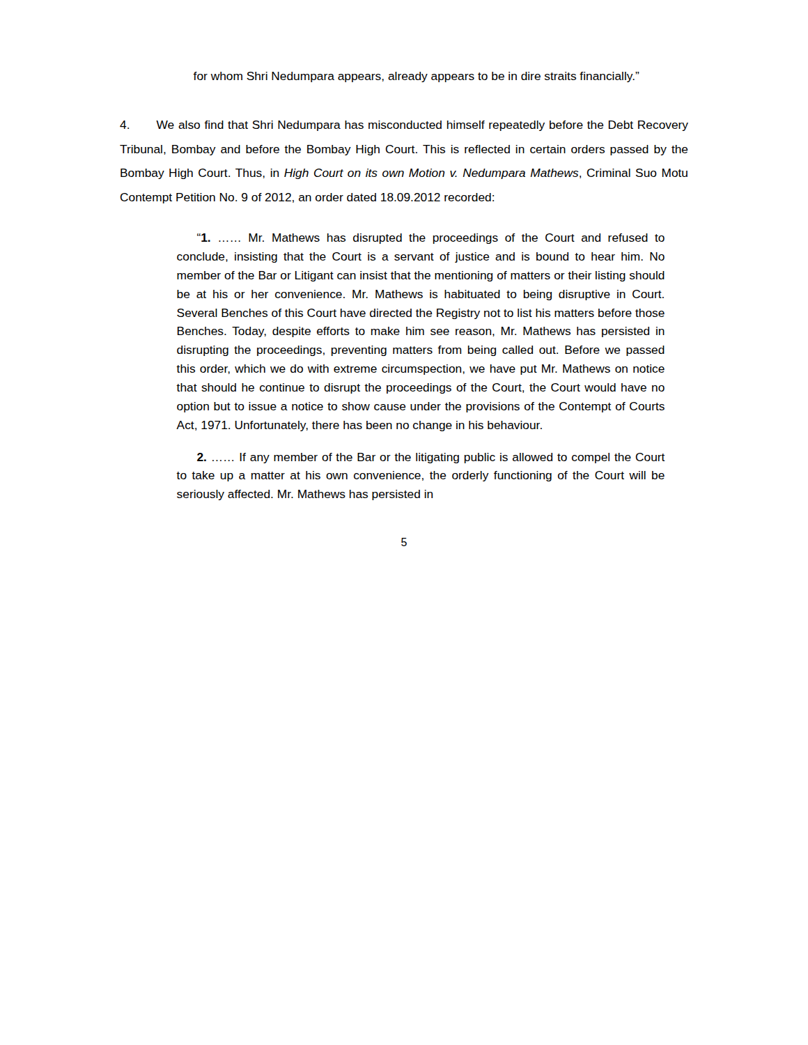for whom Shri Nedumpara appears, already appears to be in dire straits financially.”
4. We also find that Shri Nedumpara has misconducted himself repeatedly before the Debt Recovery Tribunal, Bombay and before the Bombay High Court. This is reflected in certain orders passed by the Bombay High Court. Thus, in High Court on its own Motion v. Nedumpara Mathews, Criminal Suo Motu Contempt Petition No. 9 of 2012, an order dated 18.09.2012 recorded:
“1. …… Mr. Mathews has disrupted the proceedings of the Court and refused to conclude, insisting that the Court is a servant of justice and is bound to hear him. No member of the Bar or Litigant can insist that the mentioning of matters or their listing should be at his or her convenience. Mr. Mathews is habituated to being disruptive in Court. Several Benches of this Court have directed the Registry not to list his matters before those Benches. Today, despite efforts to make him see reason, Mr. Mathews has persisted in disrupting the proceedings, preventing matters from being called out. Before we passed this order, which we do with extreme circumspection, we have put Mr. Mathews on notice that should he continue to disrupt the proceedings of the Court, the Court would have no option but to issue a notice to show cause under the provisions of the Contempt of Courts Act, 1971. Unfortunately, there has been no change in his behaviour.
2. …… If any member of the Bar or the litigating public is allowed to compel the Court to take up a matter at his own convenience, the orderly functioning of the Court will be seriously affected. Mr. Mathews has persisted in
5